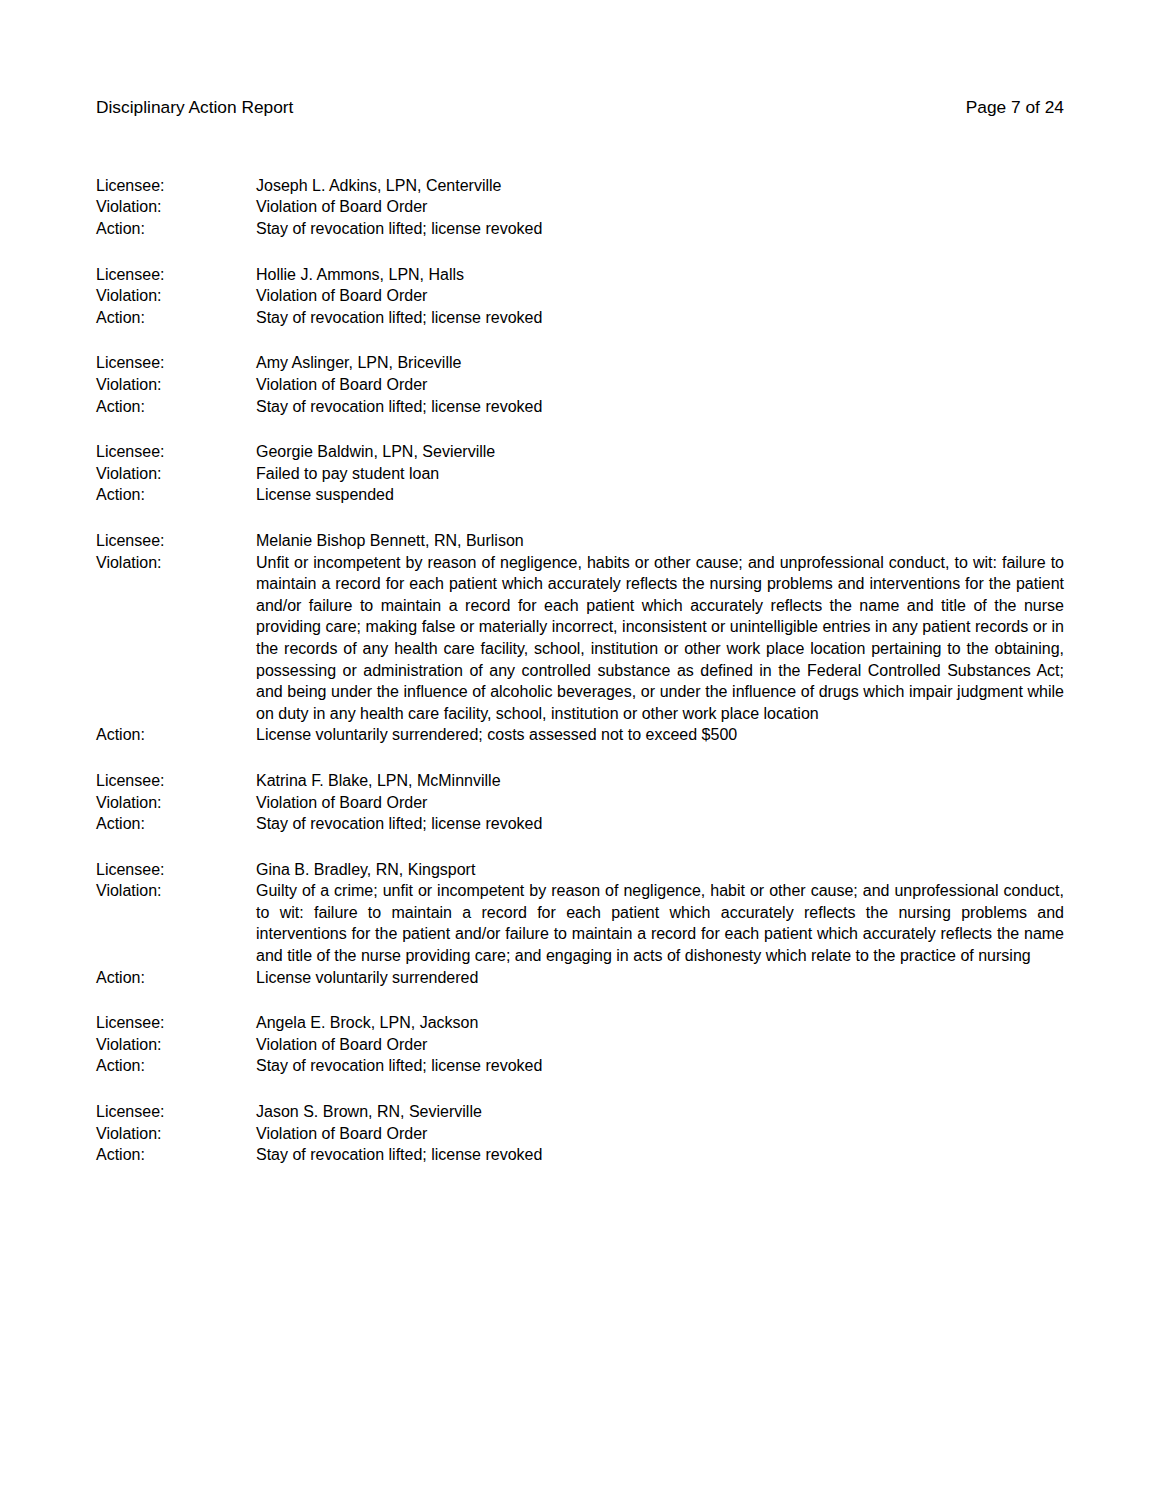Disciplinary Action Report Page 7 of 24
Licensee:
Joseph L. Adkins, LPN, Centerville
Violation:
Violation of Board Order
Action:
Stay of revocation lifted; license revoked
Licensee:
Hollie J. Ammons, LPN, Halls
Violation:
Violation of Board Order
Action:
Stay of revocation lifted; license revoked
Licensee:
Amy Aslinger, LPN, Briceville
Violation:
Violation of Board Order
Action:
Stay of revocation lifted; license revoked
Licensee:
Georgie Baldwin, LPN, Sevierville
Violation:
Failed to pay student loan
Action:
License suspended
Licensee:
Melanie Bishop Bennett, RN, Burlison
Violation:
Unfit or incompetent by reason of negligence, habits or other cause; and unprofessional conduct, to wit: failure to maintain a record for each patient which accurately reflects the nursing problems and interventions for the patient and/or failure to maintain a record for each patient which accurately reflects the name and title of the nurse providing care; making false or materially incorrect, inconsistent or unintelligible entries in any patient records or in the records of any health care facility, school, institution or other work place location pertaining to the obtaining, possessing or administration of any controlled substance as defined in the Federal Controlled Substances Act; and being under the influence of alcoholic beverages, or under the influence of drugs which impair judgment while on duty in any health care facility, school, institution or other work place location
Action:
License voluntarily surrendered; costs assessed not to exceed $500
Licensee:
Katrina F. Blake, LPN, McMinnville
Violation:
Violation of Board Order
Action:
Stay of revocation lifted; license revoked
Licensee:
Gina B. Bradley, RN, Kingsport
Violation:
Guilty of a crime; unfit or incompetent by reason of negligence, habit or other cause; and unprofessional conduct, to wit: failure to maintain a record for each patient which accurately reflects the nursing problems and interventions for the patient and/or failure to maintain a record for each patient which accurately reflects the name and title of the nurse providing care; and engaging in acts of dishonesty which relate to the practice of nursing
Action:
License voluntarily surrendered
Licensee:
Angela E. Brock, LPN, Jackson
Violation:
Violation of Board Order
Action:
Stay of revocation lifted; license revoked
Licensee:
Jason S. Brown, RN, Sevierville
Violation:
Violation of Board Order
Action:
Stay of revocation lifted; license revoked